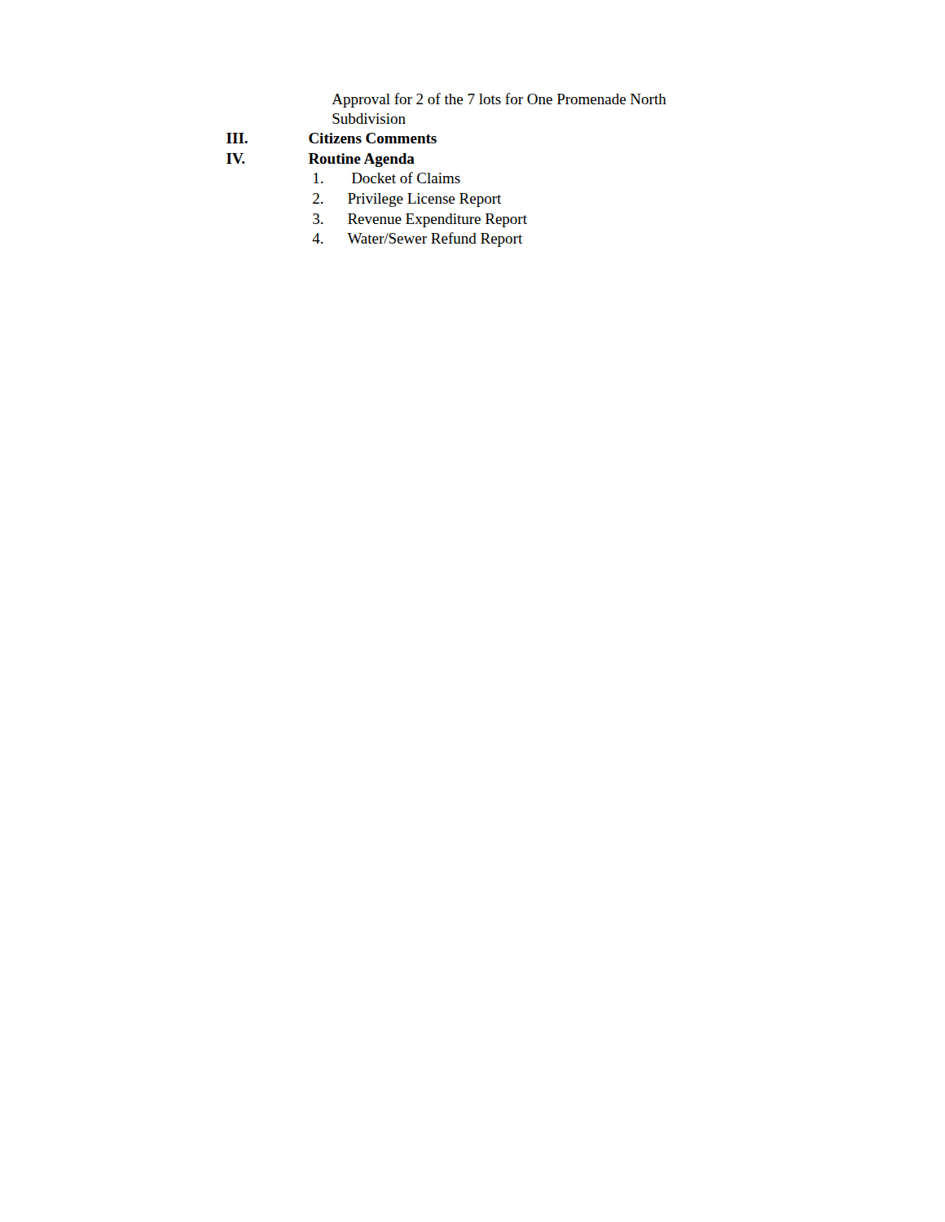Approval for 2 of the 7 lots for One Promenade North Subdivision
III. Citizens Comments
IV. Routine Agenda
1. Docket of Claims
2. Privilege License Report
3. Revenue Expenditure Report
4. Water/Sewer Refund Report